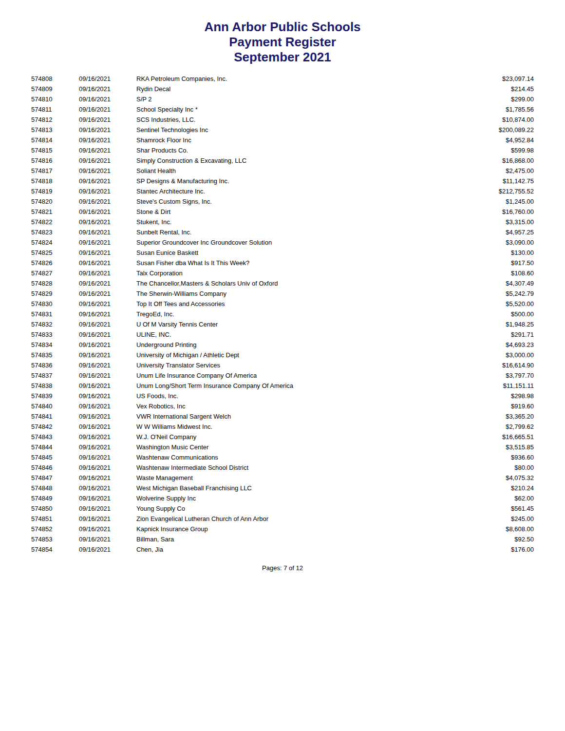Ann Arbor Public Schools
Payment Register
September 2021
| 574808 | 09/16/2021 | RKA Petroleum Companies, Inc. | $23,097.14 |
| 574809 | 09/16/2021 | Rydin Decal | $214.45 |
| 574810 | 09/16/2021 | S/P 2 | $299.00 |
| 574811 | 09/16/2021 | School Specialty Inc * | $1,785.56 |
| 574812 | 09/16/2021 | SCS Industries, LLC. | $10,874.00 |
| 574813 | 09/16/2021 | Sentinel Technologies Inc | $200,089.22 |
| 574814 | 09/16/2021 | Shamrock Floor Inc | $4,952.84 |
| 574815 | 09/16/2021 | Shar Products Co. | $599.98 |
| 574816 | 09/16/2021 | Simply Construction & Excavating, LLC | $16,868.00 |
| 574817 | 09/16/2021 | Soliant Health | $2,475.00 |
| 574818 | 09/16/2021 | SP Designs & Manufacturing Inc. | $11,142.75 |
| 574819 | 09/16/2021 | Stantec Architecture Inc. | $212,755.52 |
| 574820 | 09/16/2021 | Steve's Custom Signs, Inc. | $1,245.00 |
| 574821 | 09/16/2021 | Stone & Dirt | $16,760.00 |
| 574822 | 09/16/2021 | Stukent, Inc. | $3,315.00 |
| 574823 | 09/16/2021 | Sunbelt Rental, Inc. | $4,957.25 |
| 574824 | 09/16/2021 | Superior Groundcover Inc Groundcover Solution | $3,090.00 |
| 574825 | 09/16/2021 | Susan Eunice Baskett | $130.00 |
| 574826 | 09/16/2021 | Susan Fisher dba What Is It This Week? | $917.50 |
| 574827 | 09/16/2021 | Talx Corporation | $108.60 |
| 574828 | 09/16/2021 | The Chancellor,Masters & Scholars Univ of Oxford | $4,307.49 |
| 574829 | 09/16/2021 | The Sherwin-Williams Company | $5,242.79 |
| 574830 | 09/16/2021 | Top It Off Tees and Accessories | $5,520.00 |
| 574831 | 09/16/2021 | TregoEd, Inc. | $500.00 |
| 574832 | 09/16/2021 | U Of M Varsity Tennis Center | $1,948.25 |
| 574833 | 09/16/2021 | ULINE, INC. | $291.71 |
| 574834 | 09/16/2021 | Underground Printing | $4,693.23 |
| 574835 | 09/16/2021 | University of Michigan / Athletic Dept | $3,000.00 |
| 574836 | 09/16/2021 | University Translator Services | $16,614.90 |
| 574837 | 09/16/2021 | Unum Life Insurance Company Of America | $3,797.70 |
| 574838 | 09/16/2021 | Unum Long/Short Term Insurance Company Of America | $11,151.11 |
| 574839 | 09/16/2021 | US Foods, Inc. | $298.98 |
| 574840 | 09/16/2021 | Vex Robotics, Inc | $919.60 |
| 574841 | 09/16/2021 | VWR International Sargent Welch | $3,365.20 |
| 574842 | 09/16/2021 | W W Williams Midwest Inc. | $2,799.62 |
| 574843 | 09/16/2021 | W.J. O'Neil Company | $16,665.51 |
| 574844 | 09/16/2021 | Washington Music Center | $3,515.85 |
| 574845 | 09/16/2021 | Washtenaw Communications | $936.60 |
| 574846 | 09/16/2021 | Washtenaw Intermediate School District | $80.00 |
| 574847 | 09/16/2021 | Waste Management | $4,075.32 |
| 574848 | 09/16/2021 | West Michigan Baseball Franchising LLC | $210.24 |
| 574849 | 09/16/2021 | Wolverine Supply Inc | $62.00 |
| 574850 | 09/16/2021 | Young Supply Co | $561.45 |
| 574851 | 09/16/2021 | Zion Evangelical Lutheran Church of Ann Arbor | $245.00 |
| 574852 | 09/16/2021 | Kapnick Insurance Group | $8,608.00 |
| 574853 | 09/16/2021 | Billman, Sara | $92.50 |
| 574854 | 09/16/2021 | Chen, Jia | $176.00 |
Pages: 7 of 12